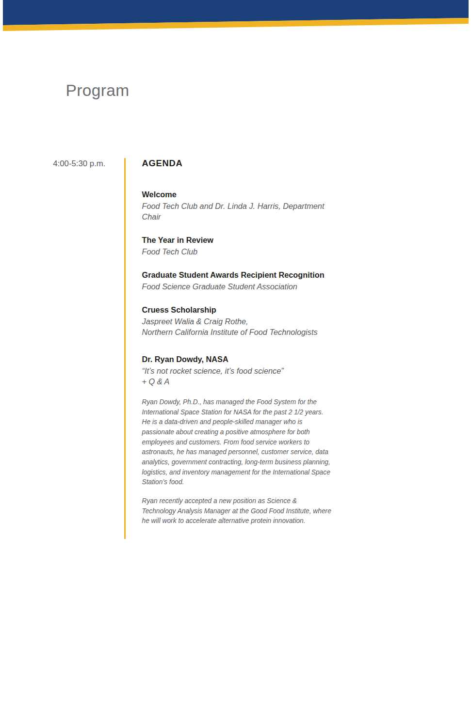Program
4:00-5:30 p.m.
AGENDA
Welcome
Food Tech Club and Dr. Linda J. Harris, Department Chair
The Year in Review
Food Tech Club
Graduate Student Awards Recipient Recognition
Food Science Graduate Student Association
Cruess Scholarship
Jaspreet Walia & Craig Rothe,
Northern California Institute of Food Technologists
Dr. Ryan Dowdy, NASA
“It’s not rocket science, it’s food science”
+ Q & A
Ryan Dowdy, Ph.D., has managed the Food System for the International Space Station for NASA for the past 2 1/2 years. He is a data-driven and people-skilled manager who is passionate about creating a positive atmosphere for both employees and customers. From food service workers to astronauts, he has managed personnel, customer service, data analytics, government contracting, long-term business planning, logistics, and inventory management for the International Space Station’s food.
Ryan recently accepted a new position as Science & Technology Analysis Manager at the Good Food Institute, where he will work to accelerate alternative protein innovation.